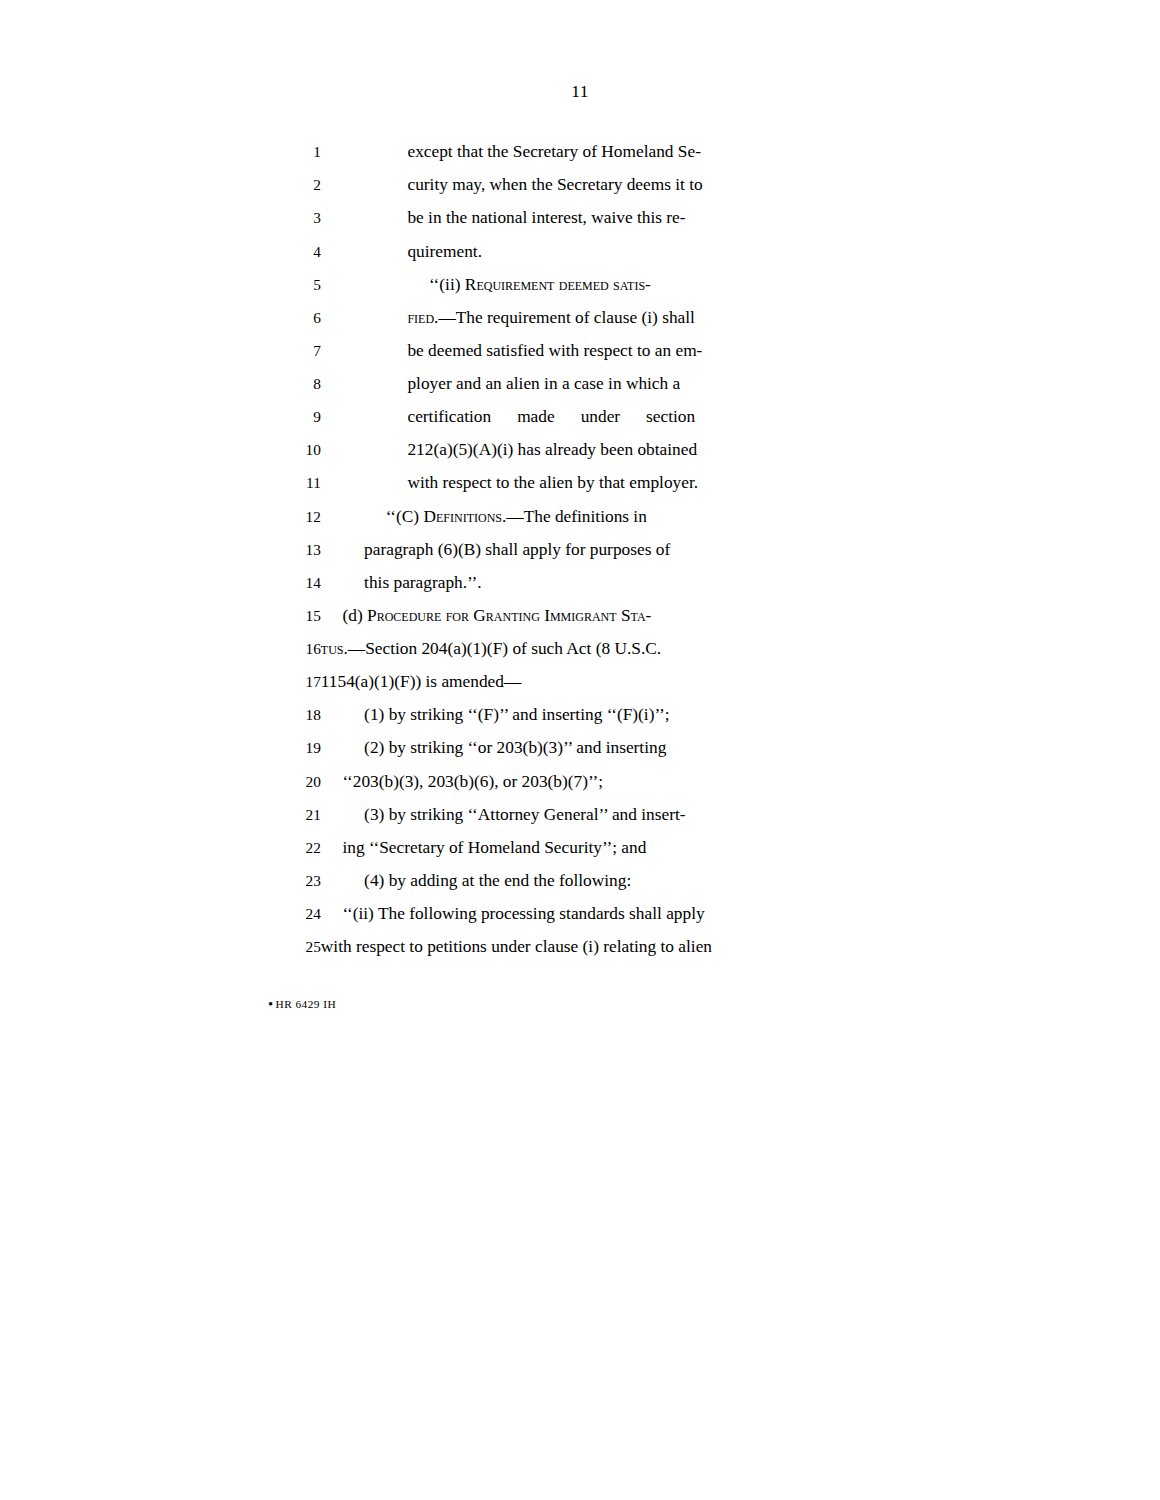11
| 1 | except that the Secretary of Homeland Se- |
| 2 | curity may, when the Secretary deems it to |
| 3 | be in the national interest, waive this re- |
| 4 | quirement. |
| 5 | ‘‘(ii) Requirement deemed satis- |
| 6 | fied .—The requirement of clause (i) shall |
| 7 | be deemed satisfied with respect to an em- |
| 8 | ployer and an alien in a case in which a |
| 9 | certification made under section |
| 10 | 212(a)(5)(A)(i) has already been obtained |
| 11 | with respect to the alien by that employer. |
| 12 | ‘‘(C) Definitions .—The definitions in |
| 13 | paragraph (6)(B) shall apply for purposes of |
| 14 | this paragraph.’’. |
| 15 | (d) Procedure for Granting Immigrant Sta- |
| 16 | tus .—Section 204(a)(1)(F) of such Act (8 U.S.C. |
| 17 | 1154(a)(1)(F)) is amended— |
| 18 | (1) by striking ‘‘(F)’’ and inserting ‘‘(F)(i)’’; |
| 19 | (2) by striking ‘‘or 203(b)(3)’’ and inserting |
| 20 | ‘‘203(b)(3), 203(b)(6), or 203(b)(7)’’; |
| 21 | (3) by striking ‘‘Attorney General’’ and insert- |
| 22 | ing ‘‘Secretary of Homeland Security’’; and |
| 23 | (4) by adding at the end the following: |
| 24 | ‘‘(ii) The following processing standards shall apply |
| 25 | with respect to petitions under clause (i) relating to alien |
•HR 6429 IH